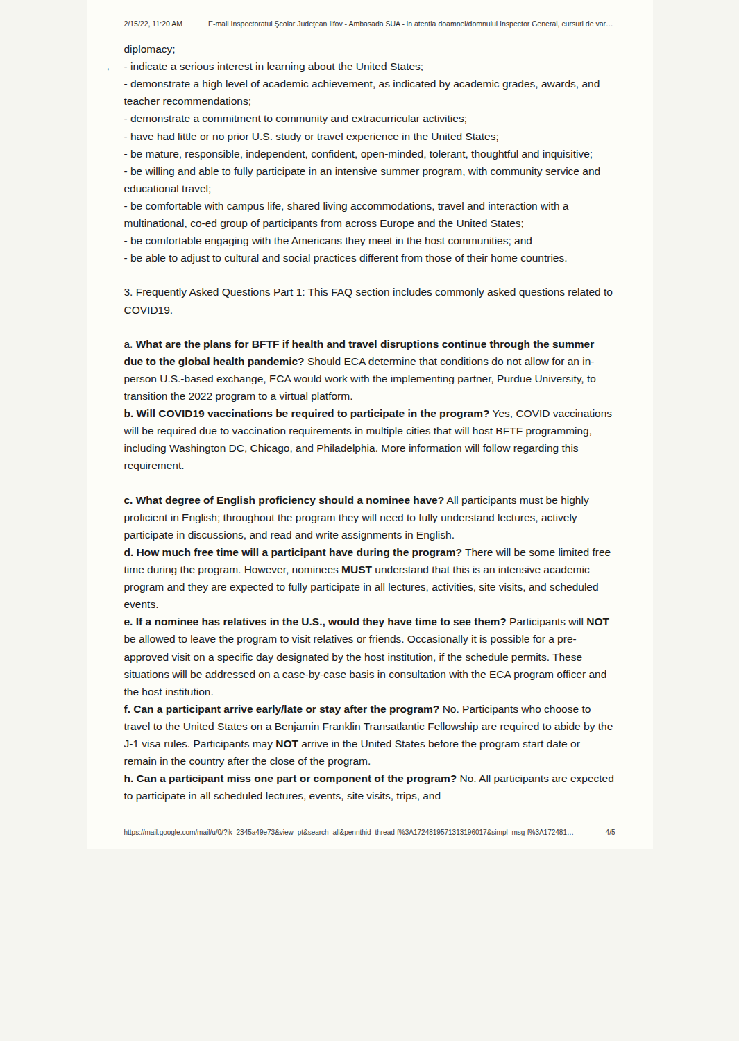2/15/22, 11:20 AM E-mail Inspectoratul Şcolar Judeţean Ilfov - Ambasada SUA - in atentia doamnei/domnului Inspector General, cursuri de var…
‘
diplomacy;
- indicate a serious interest in learning about the United States;
- demonstrate a high level of academic achievement, as indicated by academic grades, awards, and teacher recommendations;
- demonstrate a commitment to community and extracurricular activities;
- have had little or no prior U.S. study or travel experience in the United States;
- be mature, responsible, independent, confident, open-minded, tolerant, thoughtful and inquisitive;
- be willing and able to fully participate in an intensive summer program, with community service and educational travel;
- be comfortable with campus life, shared living accommodations, travel and interaction with a multinational, co-ed group of participants from across Europe and the United States;
- be comfortable engaging with the Americans they meet in the host communities; and
- be able to adjust to cultural and social practices different from those of their home countries.
3. Frequently Asked Questions Part 1: This FAQ section includes commonly asked questions related to COVID19.
a. What are the plans for BFTF if health and travel disruptions continue through the summer due to the global health pandemic? Should ECA determine that conditions do not allow for an in-person U.S.-based exchange, ECA would work with the implementing partner, Purdue University, to transition the 2022 program to a virtual platform.
b. Will COVID19 vaccinations be required to participate in the program? Yes, COVID vaccinations will be required due to vaccination requirements in multiple cities that will host BFTF programming, including Washington DC, Chicago, and Philadelphia. More information will follow regarding this requirement.
c. What degree of English proficiency should a nominee have? All participants must be highly proficient in English; throughout the program they will need to fully understand lectures, actively participate in discussions, and read and write assignments in English.
d. How much free time will a participant have during the program? There will be some limited free time during the program. However, nominees MUST understand that this is an intensive academic program and they are expected to fully participate in all lectures, activities, site visits, and scheduled events.
e. If a nominee has relatives in the U.S., would they have time to see them? Participants will NOT be allowed to leave the program to visit relatives or friends. Occasionally it is possible for a pre-approved visit on a specific day designated by the host institution, if the schedule permits. These situations will be addressed on a case-by-case basis in consultation with the ECA program officer and the host institution.
f. Can a participant arrive early/late or stay after the program? No. Participants who choose to travel to the United States on a Benjamin Franklin Transatlantic Fellowship are required to abide by the J-1 visa rules. Participants may NOT arrive in the United States before the program start date or remain in the country after the close of the program.
h. Can a participant miss one part or component of the program? No. All participants are expected to participate in all scheduled lectures, events, site visits, trips, and
https://mail.google.com/mail/u/0/?ik=2345a49e73&view=pt&search=all&pennthid=thread-f%3A1724819571313196017&simpl=msg-f%3A172481… 4/5